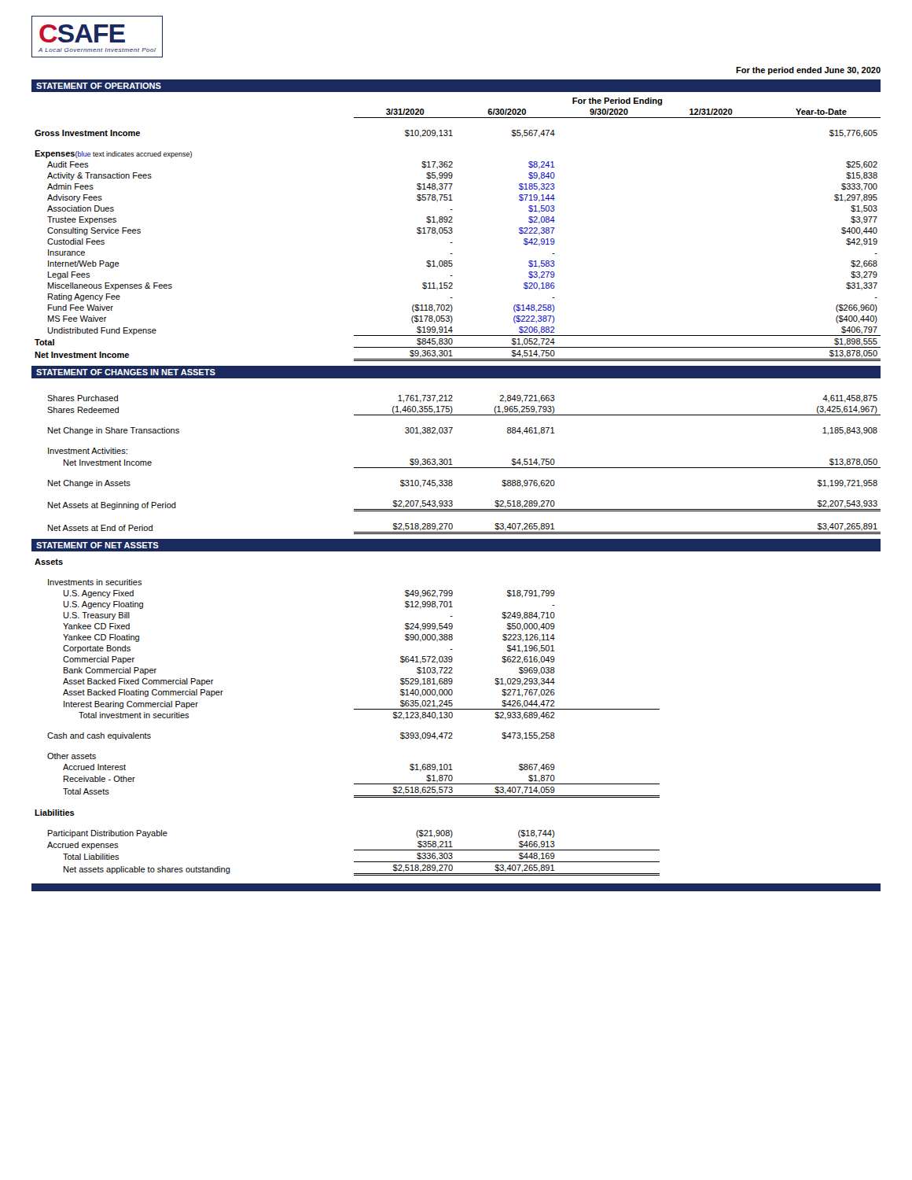CSAFE
A Local Government Investment Pool
For the period ended June 30, 2020
STATEMENT OF OPERATIONS
| | For the Period Ending |
| | 3/31/2020 | 6/30/2020 | 9/30/2020 | 12/31/2020 | Year-to-Date |
| Gross Investment Income | $10,209,131 | $5,567,474 | | | $15,776,605 |
| Expenses ( blue text indicates accrued expense) | |
| Audit Fees | $17,362 | $8,241 | | | $25,602 |
| Activity & Transaction Fees | $5,999 | $9,840 | | | $15,838 |
| Admin Fees | $148,377 | $185,323 | | | $333,700 |
| Advisory Fees | $578,751 | $719,144 | | | $1,297,895 |
| Association Dues | - | $1,503 | | | $1,503 |
| Trustee Expenses | $1,892 | $2,084 | | | $3,977 |
| Consulting Service Fees | $178,053 | $222,387 | | | $400,440 |
| Custodial Fees | - | $42,919 | | | $42,919 |
| Insurance | - | - | | | - |
| Internet/Web Page | $1,085 | $1,583 | | | $2,668 |
| Legal Fees | - | $3,279 | | | $3,279 |
| Miscellaneous Expenses & Fees | $11,152 | $20,186 | | | $31,337 |
| Rating Agency Fee | - | - | | | - |
| Fund Fee Waiver | ($118,702) | ($148,258) | | | ($266,960) |
| MS Fee Waiver | ($178,053) | ($222,387) | | | ($400,440) |
| Undistributed Fund Expense | $199,914 | $206,882 | | | $406,797 |
| Total | $845,830 | $1,052,724 | | | $1,898,555 |
| Net Investment Income | $9,363,301 | $4,514,750 | | | $13,878,050 |
STATEMENT OF CHANGES IN NET ASSETS
| Shares Purchased | 1,761,737,212 | 2,849,721,663 | | | 4,611,458,875 |
| Shares Redeemed | (1,460,355,175) | (1,965,259,793) | | | (3,425,614,967) |
| Net Change in Share Transactions | 301,382,037 | 884,461,871 | | | 1,185,843,908 |
| Investment Activities: | |
| Net Investment Income | $9,363,301 | $4,514,750 | | | $13,878,050 |
| Net Change in Assets | $310,745,338 | $888,976,620 | | | $1,199,721,958 |
| Net Assets at Beginning of Period | $2,207,543,933 | $2,518,289,270 | | | $2,207,543,933 |
| Net Assets at End of Period | $2,518,289,270 | $3,407,265,891 | | | $3,407,265,891 |
STATEMENT OF NET ASSETS
| Assets | |
| Investments in securities | |
| U.S. Agency Fixed | $49,962,799 | $18,791,799 | | | |
| U.S. Agency Floating | $12,998,701 | - | | | |
| U.S. Treasury Bill | - | $249,884,710 | | | |
| Yankee CD Fixed | $24,999,549 | $50,000,409 | | | |
| Yankee CD Floating | $90,000,388 | $223,126,114 | | | |
| Corportate Bonds | - | $41,196,501 | | | |
| Commercial Paper | $641,572,039 | $622,616,049 | | | |
| Bank Commercial Paper | $103,722 | $969,038 | | | |
| Asset Backed Fixed Commercial Paper | $529,181,689 | $1,029,293,344 | | | |
| Asset Backed Floating Commercial Paper | $140,000,000 | $271,767,026 | | | |
| Interest Bearing Commercial Paper | $635,021,245 | $426,044,472 | | | |
| Total investment in securities | $2,123,840,130 | $2,933,689,462 | | | |
| Cash and cash equivalents | $393,094,472 | $473,155,258 | | | |
| Other assets | |
| Accrued Interest | $1,689,101 | $867,469 | | | |
| Receivable - Other | $1,870 | $1,870 | | | |
| Total Assets | $2,518,625,573 | $3,407,714,059 | | | |
| Liabilities | |
| Participant Distribution Payable | ($21,908) | ($18,744) | | | |
| Accrued expenses | $358,211 | $466,913 | | | |
| Total Liabilities | $336,303 | $448,169 | | | |
| Net assets applicable to shares outstanding | $2,518,289,270 | $3,407,265,891 | | | |